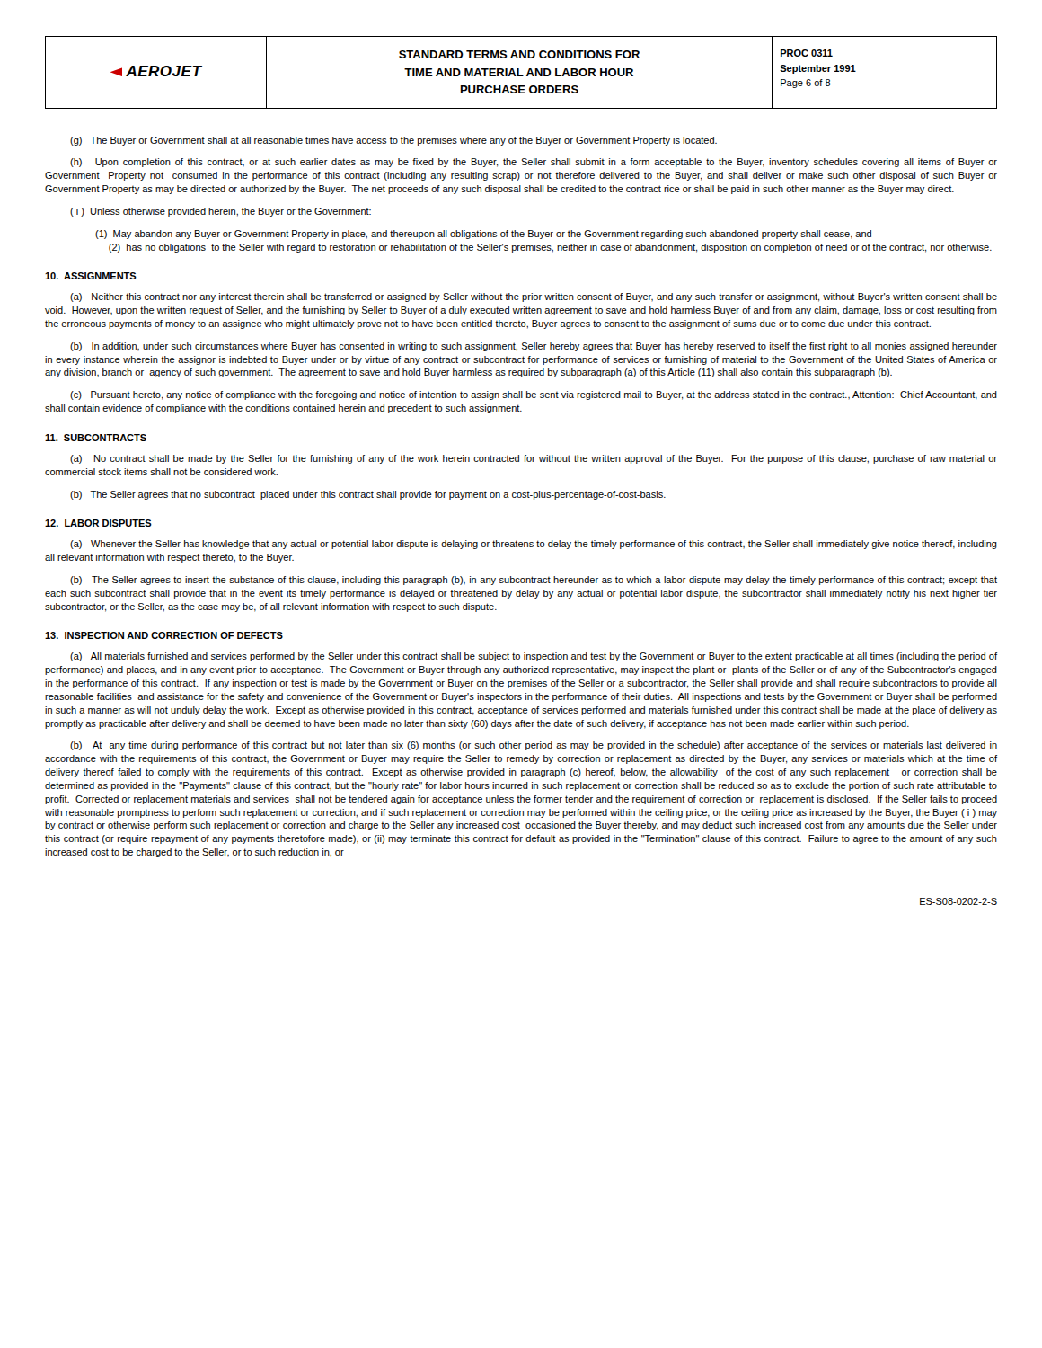AEROJET
STANDARD TERMS AND CONDITIONS FOR
TIME AND MATERIAL AND LABOR HOUR
PURCHASE ORDERS
PROC 0311
September 1991
Page 6 of 8
(g) The Buyer or Government shall at all reasonable times have access to the premises where any of the Buyer or Government Property is located.
(h) Upon completion of this contract, or at such earlier dates as may be fixed by the Buyer, the Seller shall submit in a form acceptable to the Buyer, inventory schedules covering all items of Buyer or Government Property not consumed in the performance of this contract (including any resulting scrap) or not therefore delivered to the Buyer, and shall deliver or make such other disposal of such Buyer or Government Property as may be directed or authorized by the Buyer. The net proceeds of any such disposal shall be credited to the contract rice or shall be paid in such other manner as the Buyer may direct.
( i ) Unless otherwise provided herein, the Buyer or the Government:
(1) May abandon any Buyer or Government Property in place, and thereupon all obligations of the Buyer or the Government regarding such abandoned property shall cease, and
(2) has no obligations to the Seller with regard to restoration or rehabilitation of the Seller's premises, neither in case of abandonment, disposition on completion of need or of the contract, nor otherwise.
10. ASSIGNMENTS
(a) Neither this contract nor any interest therein shall be transferred or assigned by Seller without the prior written consent of Buyer, and any such transfer or assignment, without Buyer's written consent shall be void. However, upon the written request of Seller, and the furnishing by Seller to Buyer of a duly executed written agreement to save and hold harmless Buyer of and from any claim, damage, loss or cost resulting from the erroneous payments of money to an assignee who might ultimately prove not to have been entitled thereto, Buyer agrees to consent to the assignment of sums due or to come due under this contract.
(b) In addition, under such circumstances where Buyer has consented in writing to such assignment, Seller hereby agrees that Buyer has hereby reserved to itself the first right to all monies assigned hereunder in every instance wherein the assignor is indebted to Buyer under or by virtue of any contract or subcontract for performance of services or furnishing of material to the Government of the United States of America or any division, branch or agency of such government. The agreement to save and hold Buyer harmless as required by subparagraph (a) of this Article (11) shall also contain this subparagraph (b).
(c) Pursuant hereto, any notice of compliance with the foregoing and notice of intention to assign shall be sent via registered mail to Buyer, at the address stated in the contract., Attention: Chief Accountant, and shall contain evidence of compliance with the conditions contained herein and precedent to such assignment.
11. SUBCONTRACTS
(a) No contract shall be made by the Seller for the furnishing of any of the work herein contracted for without the written approval of the Buyer. For the purpose of this clause, purchase of raw material or commercial stock items shall not be considered work.
(b) The Seller agrees that no subcontract placed under this contract shall provide for payment on a cost-plus-percentage-of-cost-basis.
12. LABOR DISPUTES
(a) Whenever the Seller has knowledge that any actual or potential labor dispute is delaying or threatens to delay the timely performance of this contract, the Seller shall immediately give notice thereof, including all relevant information with respect thereto, to the Buyer.
(b) The Seller agrees to insert the substance of this clause, including this paragraph (b), in any subcontract hereunder as to which a labor dispute may delay the timely performance of this contract; except that each such subcontract shall provide that in the event its timely performance is delayed or threatened by delay by any actual or potential labor dispute, the subcontractor shall immediately notify his next higher tier subcontractor, or the Seller, as the case may be, of all relevant information with respect to such dispute.
13. INSPECTION AND CORRECTION OF DEFECTS
(a) All materials furnished and services performed by the Seller under this contract shall be subject to inspection and test by the Government or Buyer to the extent practicable at all times (including the period of performance) and places, and in any event prior to acceptance. The Government or Buyer through any authorized representative, may inspect the plant or plants of the Seller or of any of the Subcontractor's engaged in the performance of this contract. If any inspection or test is made by the Government or Buyer on the premises of the Seller or a subcontractor, the Seller shall provide and shall require subcontractors to provide all reasonable facilities and assistance for the safety and convenience of the Government or Buyer's inspectors in the performance of their duties. All inspections and tests by the Government or Buyer shall be performed in such a manner as will not unduly delay the work. Except as otherwise provided in this contract, acceptance of services performed and materials furnished under this contract shall be made at the place of delivery as promptly as practicable after delivery and shall be deemed to have been made no later than sixty (60) days after the date of such delivery, if acceptance has not been made earlier within such period.
(b) At any time during performance of this contract but not later than six (6) months (or such other period as may be provided in the schedule) after acceptance of the services or materials last delivered in accordance with the requirements of this contract, the Government or Buyer may require the Seller to remedy by correction or replacement as directed by the Buyer, any services or materials which at the time of delivery thereof failed to comply with the requirements of this contract. Except as otherwise provided in paragraph (c) hereof, below, the allowability of the cost of any such replacement or correction shall be determined as provided in the "Payments" clause of this contract, but the "hourly rate" for labor hours incurred in such replacement or correction shall be reduced so as to exclude the portion of such rate attributable to profit. Corrected or replacement materials and services shall not be tendered again for acceptance unless the former tender and the requirement of correction or replacement is disclosed. If the Seller fails to proceed with reasonable promptness to perform such replacement or correction, and if such replacement or correction may be performed within the ceiling price, or the ceiling price as increased by the Buyer, the Buyer ( i ) may by contract or otherwise perform such replacement or correction and charge to the Seller any increased cost occasioned the Buyer thereby, and may deduct such increased cost from any amounts due the Seller under this contract (or require repayment of any payments theretofore made), or (ii) may terminate this contract for default as provided in the "Termination" clause of this contract. Failure to agree to the amount of any such increased cost to be charged to the Seller, or to such reduction in, or
ES-S08-0202-2-S